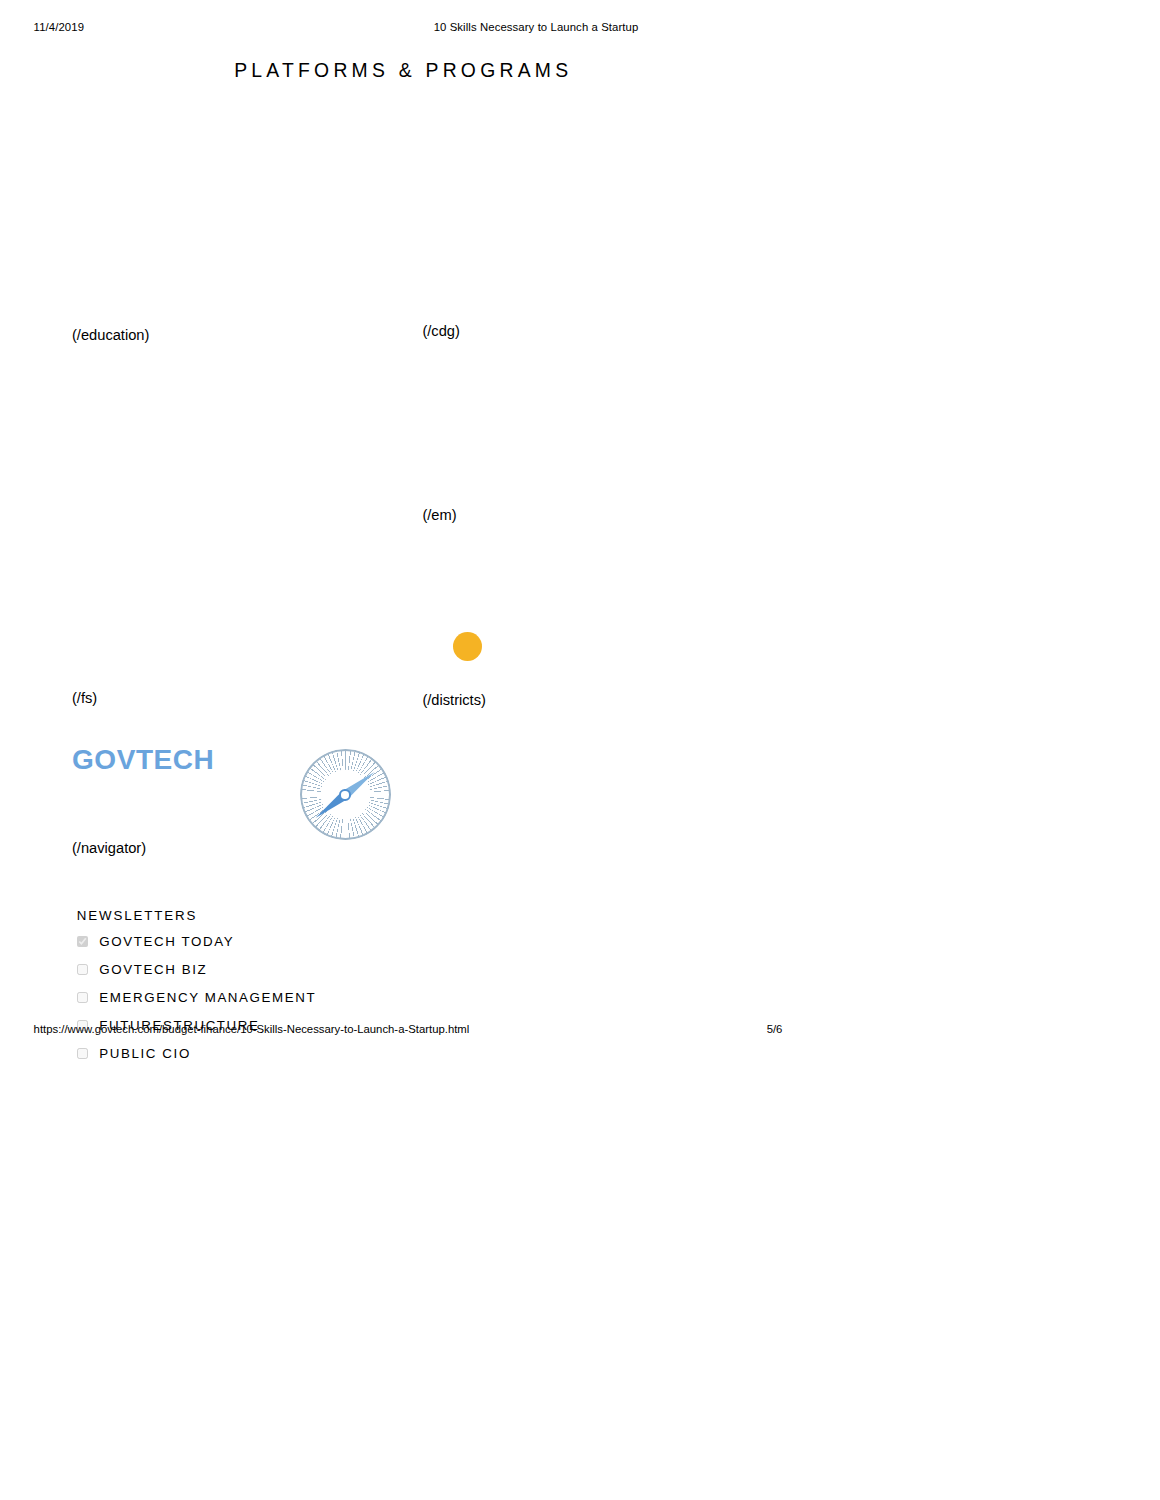11/4/2019 10 Skills Necessary to Launch a Startup
PLATFORMS & PROGRAMS
(/education)
(/cdg)
(/em)
(/fs)
(/districts)
GOVTECH
(/navigator)
NEWSLETTERS
GOVTECH TODAY
GOVTECH BIZ
EMERGENCY MANAGEMENT
FUTURESTRUCTURE
PUBLIC CIO
https://www.govtech.com/budget-finance/10-Skills-Necessary-to-Launch-a-Startup.html 5/6